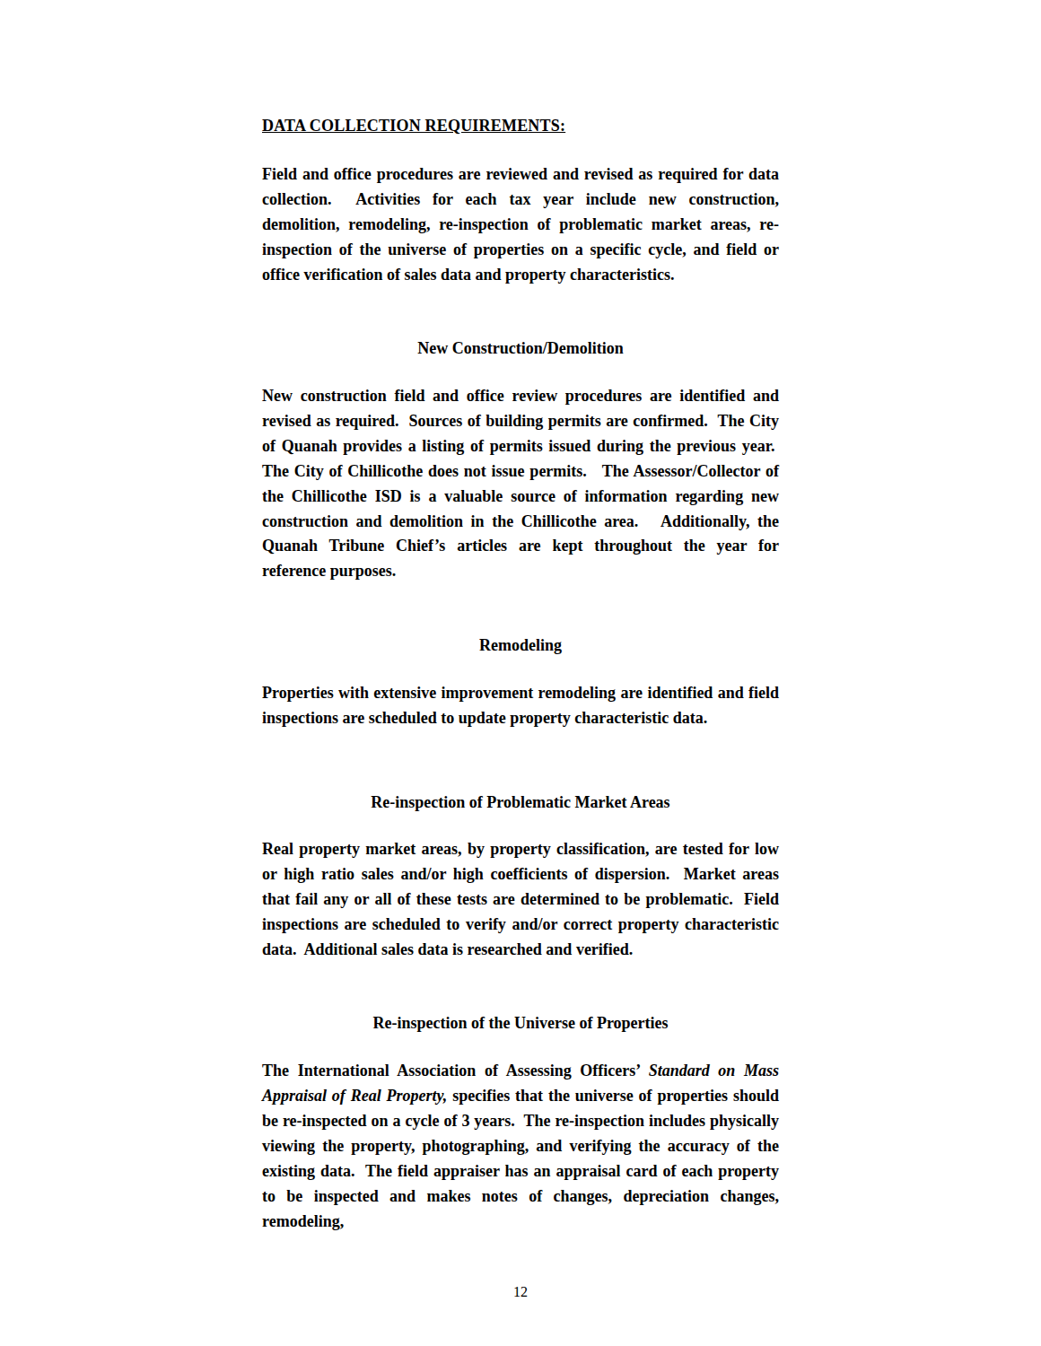DATA COLLECTION REQUIREMENTS:
Field and office procedures are reviewed and revised as required for data collection. Activities for each tax year include new construction, demolition, remodeling, re-inspection of problematic market areas, re-inspection of the universe of properties on a specific cycle, and field or office verification of sales data and property characteristics.
New Construction/Demolition
New construction field and office review procedures are identified and revised as required. Sources of building permits are confirmed. The City of Quanah provides a listing of permits issued during the previous year. The City of Chillicothe does not issue permits. The Assessor/Collector of the Chillicothe ISD is a valuable source of information regarding new construction and demolition in the Chillicothe area. Additionally, the Quanah Tribune Chief’s articles are kept throughout the year for reference purposes.
Remodeling
Properties with extensive improvement remodeling are identified and field inspections are scheduled to update property characteristic data.
Re-inspection of Problematic Market Areas
Real property market areas, by property classification, are tested for low or high ratio sales and/or high coefficients of dispersion. Market areas that fail any or all of these tests are determined to be problematic. Field inspections are scheduled to verify and/or correct property characteristic data. Additional sales data is researched and verified.
Re-inspection of the Universe of Properties
The International Association of Assessing Officers’ Standard on Mass Appraisal of Real Property, specifies that the universe of properties should be re-inspected on a cycle of 3 years. The re-inspection includes physically viewing the property, photographing, and verifying the accuracy of the existing data. The field appraiser has an appraisal card of each property to be inspected and makes notes of changes, depreciation changes, remodeling,
12